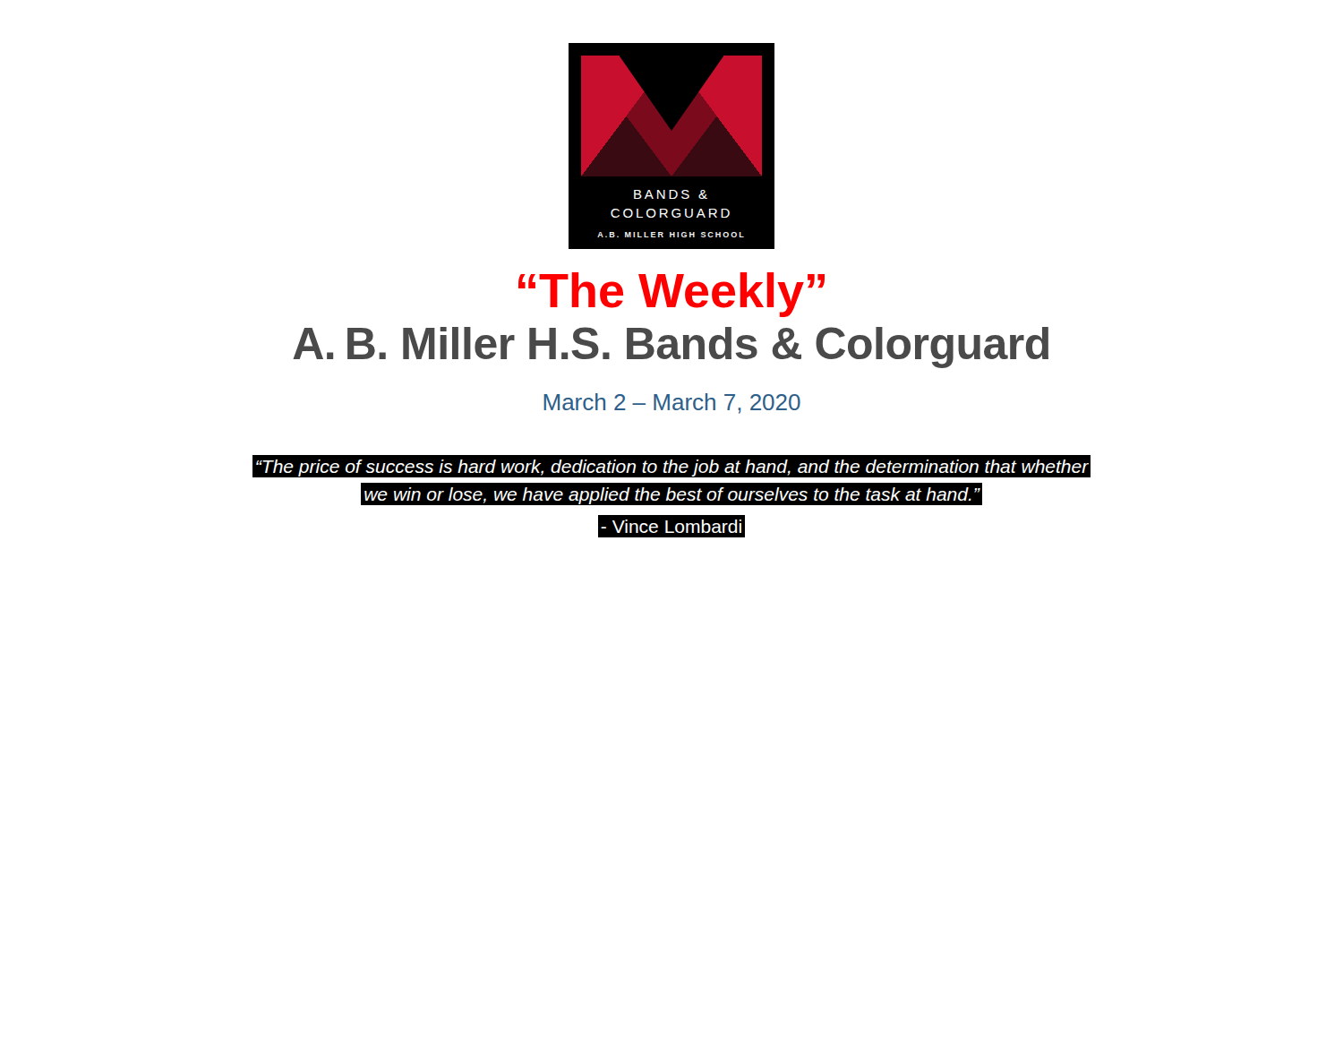BANDS &
COLORGUARD
A.B. MILLER HIGH SCHOOL
“The Weekly”
A. B. Miller H.S. Bands & Colorguard
March 2 – March 7, 2020
“The price of success is hard work, dedication to the job at hand, and the determination that whether we win or lose, we have applied the best of ourselves to the task at hand.” - Vince Lombardi